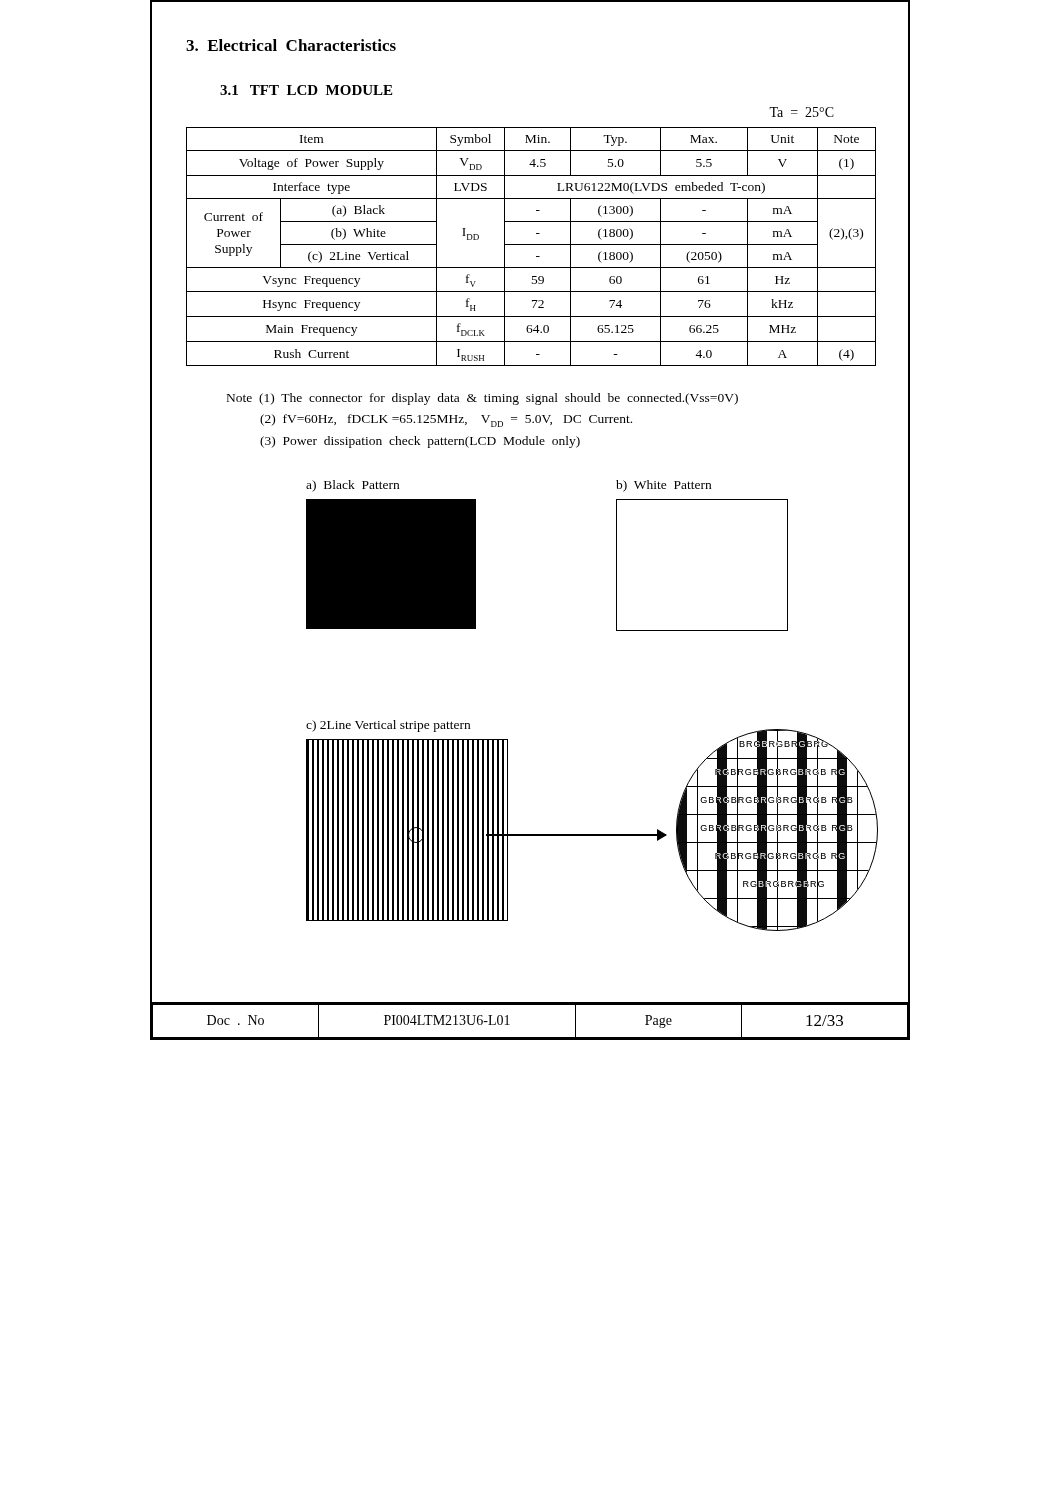3. Electrical Characteristics
3.1 TFT LCD MODULE
Ta = 25°C
| Item | Symbol | Min. | Typ. | Max. | Unit | Note |
| --- | --- | --- | --- | --- | --- | --- |
| Voltage of Power Supply | V DD | 4.5 | 5.0 | 5.5 | V | (1) |
| Interface type | LVDS | LRU6122M0(LVDS embeded T-con) | |
| Current of Power Supply | (a) Black | I DD | - | (1300) | - | mA | (2),(3) |
| (b) White | - | (1800) | - | mA |
| (c) 2Line Vertical | - | (1800) | (2050) | mA |
| Vsync Frequency | f V | 59 | 60 | 61 | Hz | |
| Hsync Frequency | f H | 72 | 74 | 76 | kHz | |
| Main Frequency | f DCLK | 64.0 | 65.125 | 66.25 | MHz | |
| Rush Current | I RUSH | - | - | 4.0 | A | (4) |
Note (1) The connector for display data & timing signal should be connected.(Vss=0V)
(2) fV=60Hz, fDCLK =65.125MHz, VDD = 5.0V, DC Current.
(3) Power dissipation check pattern(LCD Module only)
a) Black Pattern
b) White Pattern
c) 2Line Vertical stripe pattern
BRGBRGBRGBRG
RGBRGBRGBRGBRGB RG
GBRGBRGBRGBRGBRGB RGB
GBRGBRGBRGBRGBRGB RGB
RGBRGBRGBRGBRGB RG
RGBRGBRGBRG
| Doc . No | PI004LTM213U6-L01 | Page | 12/33 |